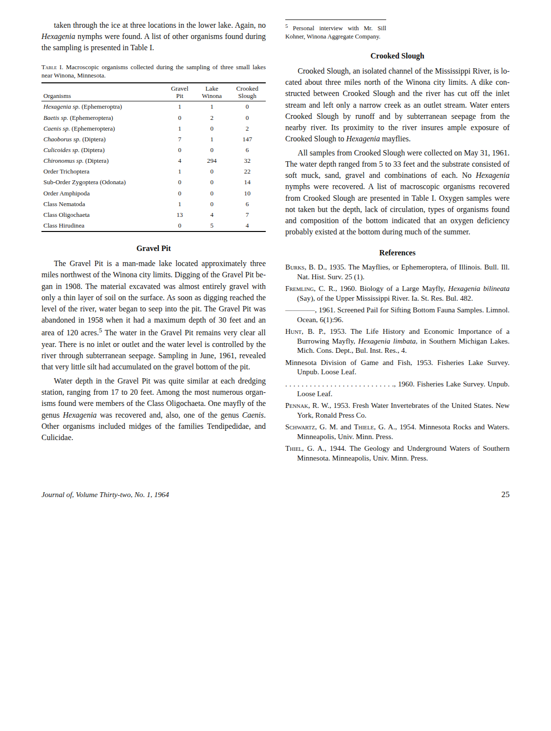taken through the ice at three locations in the lower lake. Again, no Hexagenia nymphs were found. A list of other organisms found during the sampling is presented in Table I.
Table I. Macroscopic organisms collected during the sampling of three small lakes near Winona, Minnesota.
| Organisms | Gravel Pit | Lake Winona | Crooked Slough |
| --- | --- | --- | --- |
| Hexagenia sp. (Ephemeroptra) | 1 | 1 | 0 |
| Baetis sp. (Ephemeroptera) | 0 | 2 | 0 |
| Caenis sp. (Ephemeroptera) | 1 | 0 | 2 |
| Chaoborus sp. (Diptera) | 7 | 1 | 147 |
| Culicoides sp. (Diptera) | 0 | 0 | 6 |
| Chironomus sp. (Diptera) | 4 | 294 | 32 |
| Order Trichoptera | 1 | 0 | 22 |
| Sub-Order Zygoptera (Odonata) | 0 | 0 | 14 |
| Order Amphipoda | 0 | 0 | 10 |
| Class Nematoda | 1 | 0 | 6 |
| Class Oligochaeta | 13 | 4 | 7 |
| Class Hirudinea | 0 | 5 | 4 |
Gravel Pit
The Gravel Pit is a man-made lake located approximately three miles northwest of the Winona city limits. Digging of the Gravel Pit began in 1908. The material excavated was almost entirely gravel with only a thin layer of soil on the surface. As soon as digging reached the level of the river, water began to seep into the pit. The Gravel Pit was abandoned in 1958 when it had a maximum depth of 30 feet and an area of 120 acres.5 The water in the Gravel Pit remains very clear all year. There is no inlet or outlet and the water level is controlled by the river through subterranean seepage. Sampling in June, 1961, revealed that very little silt had accumulated on the gravel bottom of the pit.
Water depth in the Gravel Pit was quite similar at each dredging station, ranging from 17 to 20 feet. Among the most numerous organisms found were members of the Class Oligochaeta. One mayfly of the genus Hexagenia was recovered and, also, one of the genus Caenis. Other organisms included midges of the families Tendipedidae, and Culicidae.
5 Personal interview with Mr. Sill Kohner, Winona Aggregate Company.
Crooked Slough
Crooked Slough, an isolated channel of the Mississippi River, is located about three miles north of the Winona city limits. A dike constructed between Crooked Slough and the river has cut off the inlet stream and left only a narrow creek as an outlet stream. Water enters Crooked Slough by runoff and by subterranean seepage from the nearby river. Its proximity to the river insures ample exposure of Crooked Slough to Hexagenia mayflies.
All samples from Crooked Slough were collected on May 31, 1961. The water depth ranged from 5 to 33 feet and the substrate consisted of soft muck, sand, gravel and combinations of each. No Hexagenia nymphs were recovered. A list of macroscopic organisms recovered from Crooked Slough are presented in Table I. Oxygen samples were not taken but the depth, lack of circulation, types of organisms found and composition of the bottom indicated that an oxygen deficiency probably existed at the bottom during much of the summer.
References
Burks, B. D., 1935. The Mayflies, or Ephemeroptera, of Illinois. Bull. Ill. Nat. Hist. Surv. 25 (1).
Fremling, C. R., 1960. Biology of a Large Mayfly, Hexagenia bilineata (Say), of the Upper Mississippi River. Ia. St. Res. Bul. 482.
————, 1961. Screened Pail for Sifting Bottom Fauna Samples. Limnol. Ocean, 6(1):96.
Hunt, B. P., 1953. The Life History and Economic Importance of a Burrowing Mayfly, Hexagenia limbata, in Southern Michigan Lakes. Mich. Cons. Dept., Bul. Inst. Res., 4.
Minnesota Division of Game and Fish, 1953. Fisheries Lake Survey. Unpub. Loose Leaf.
. . . . . . . . . . . . . . . . . . . . . . . . . . ., 1960. Fisheries Lake Survey. Unpub. Loose Leaf.
Pennak, R. W., 1953. Fresh Water Invertebrates of the United States. New York, Ronald Press Co.
Schwartz, G. M. and Thiele, G. A., 1954. Minnesota Rocks and Waters. Minneapolis, Univ. Minn. Press.
Thiel, G. A., 1944. The Geology and Underground Waters of Southern Minnesota. Minneapolis, Univ. Minn. Press.
Journal of, Volume Thirty-two, No. 1, 1964 25